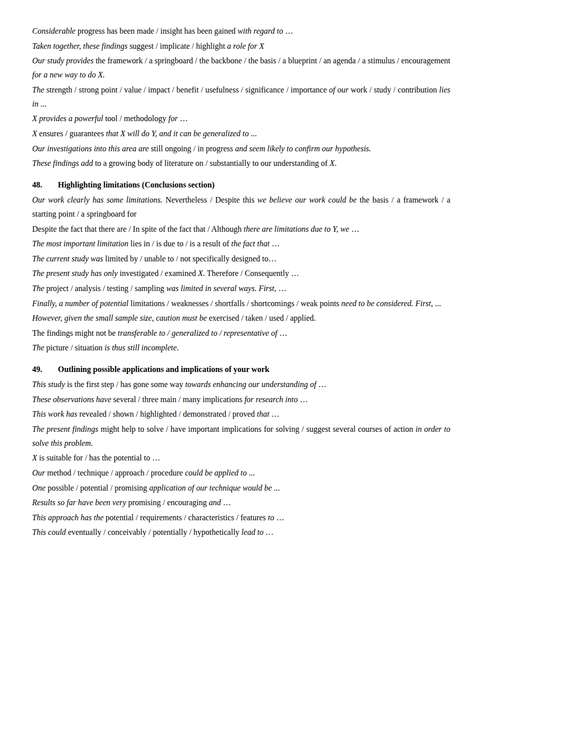Considerable progress has been made / insight has been gained with regard to …
Taken together, these findings suggest / implicate / highlight a role for X
Our study provides the framework / a springboard / the backbone / the basis / a blueprint / an agenda / a stimulus / encouragement for a new way to do X.
The strength / strong point / value / impact / benefit / usefulness / significance / importance of our work / study / contribution lies in ...
X provides a powerful tool / methodology for …
X ensures / guarantees that X will do Y, and it can be generalized to ...
Our investigations into this area are still ongoing / in progress and seem likely to confirm our hypothesis.
These findings add to a growing body of literature on / substantially to our understanding of X.
48. Highlighting limitations (Conclusions section)
Our work clearly has some limitations. Nevertheless / Despite this we believe our work could be the basis / a framework / a starting point / a springboard for
Despite the fact that there are / In spite of the fact that / Although there are limitations due to Y, we …
The most important limitation lies in / is due to / is a result of the fact that …
The current study was limited by / unable to / not specifically designed to…
The present study has only investigated / examined X. Therefore / Consequently …
The project / analysis / testing / sampling was limited in several ways. First, …
Finally, a number of potential limitations / weaknesses / shortfalls / shortcomings / weak points need to be considered. First, ...
However, given the small sample size, caution must be exercised / taken / used / applied.
The findings might not be transferable to / generalized to / representative of …
The picture / situation is thus still incomplete.
49. Outlining possible applications and implications of your work
This study is the first step / has gone some way towards enhancing our understanding of …
These observations have several / three main / many implications for research into …
This work has revealed / shown / highlighted / demonstrated / proved that …
The present findings might help to solve / have important implications for solving / suggest several courses of action in order to solve this problem.
X is suitable for / has the potential to …
Our method / technique / approach / procedure could be applied to ...
One possible / potential / promising application of our technique would be ...
Results so far have been very promising / encouraging and …
This approach has the potential / requirements / characteristics / features to …
This could eventually / conceivably / potentially / hypothetically lead to …